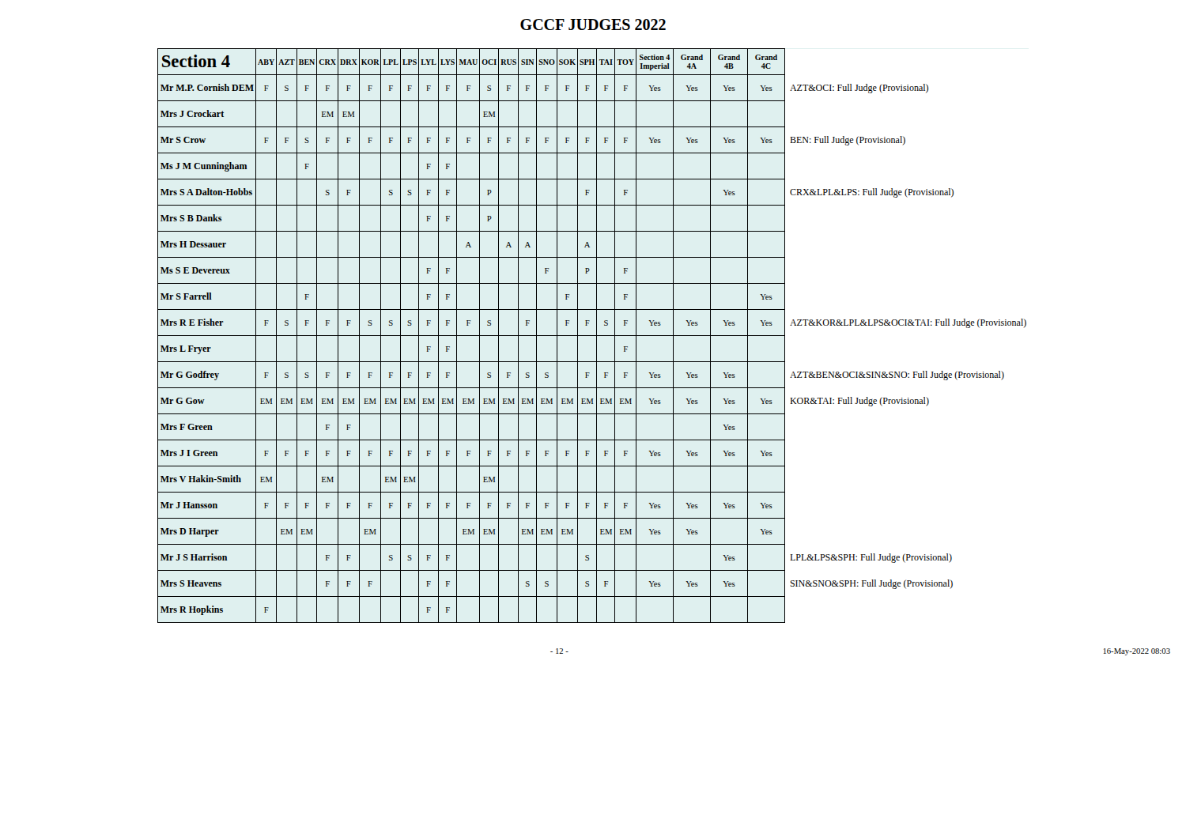GCCF JUDGES 2022
| Section 4 | ABY | AZT | BEN | CRX | DRX | KOR | LPL | LPS | LYL | LYS | MAU | OCI | RUS | SIN | SNO | SOK | SPH | TAI | TOY | Section 4 Imperial | Grand 4A | Grand 4B | Grand 4C | |
| --- | --- | --- | --- | --- | --- | --- | --- | --- | --- | --- | --- | --- | --- | --- | --- | --- | --- | --- | --- | --- | --- | --- | --- | --- |
| Mr M.P. Cornish DEM | F | S | F | F | F | F | F | F | F | F | F | S | F | F | F | F | F | F | F | Yes | Yes | Yes | Yes | AZT&OCI: Full Judge (Provisional) |
| Mrs J Crockart | | | | EM | EM | | | | | | | EM | | | | | | | | | | | | |
| Mr S Crow | F | F | S | F | F | F | F | F | F | F | F | F | F | F | F | F | F | F | F | Yes | Yes | Yes | Yes | BEN: Full Judge (Provisional) |
| Ms J M Cunningham | | | F | | | | | | F | F | | | | | | | | | | | | | | |
| Mrs S A Dalton-Hobbs | | | | S | F | | S | S | F | F | | P | | | | | F | | F | | | Yes | | CRX&LPL&LPS: Full Judge (Provisional) |
| Mrs S B Danks | | | | | | | | | F | F | | P | | | | | | | | | | | | |
| Mrs H Dessauer | | | | | | | | | | | A | | A | A | | | A | | | | | | | |
| Ms S E Devereux | | | | | | | | | F | F | | | | | F | | P | | F | | | | | |
| Mr S Farrell | | | F | | | | | | F | F | | | | | | F | | | F | | | | Yes | |
| Mrs R E Fisher | F | S | F | F | F | S | S | S | F | F | F | S | | F | | F | F | S | F | Yes | Yes | Yes | Yes | AZT&KOR&LPL&LPS&OCI&TAI: Full Judge (Provisional) |
| Mrs L Fryer | | | | | | | | | F | F | | | | | | | | | F | | | | | |
| Mr G Godfrey | F | S | S | F | F | F | F | F | F | F | | S | F | S | S | | F | F | F | Yes | Yes | Yes | | AZT&BEN&OCI&SIN&SNO: Full Judge (Provisional) |
| Mr G Gow | EM | EM | EM | EM | EM | EM | EM | EM | EM | EM | EM | EM | EM | EM | EM | EM | EM | EM | EM | Yes | Yes | Yes | Yes | KOR&TAI: Full Judge (Provisional) |
| Mrs F Green | | | | F | F | | | | | | | | | | | | | | | | | Yes | | |
| Mrs J I Green | F | F | F | F | F | F | F | F | F | F | F | F | F | F | F | F | F | F | F | Yes | Yes | Yes | Yes | |
| Mrs V Hakin-Smith | EM | | | EM | | | EM | EM | | | | EM | | | | | | | | | | | | |
| Mr J Hansson | F | F | F | F | F | F | F | F | F | F | F | F | F | F | F | F | F | F | F | Yes | Yes | Yes | Yes | |
| Mrs D Harper | | EM | EM | | | EM | | | | | EM | EM | | EM | EM | EM | | EM | EM | Yes | Yes | | Yes | |
| Mr J S Harrison | | | | F | F | | S | S | F | F | | | | | | | S | | | | | Yes | | LPL&LPS&SPH: Full Judge (Provisional) |
| Mrs S Heavens | | | | F | F | F | | | F | F | | | | S | S | | S | F | | Yes | Yes | Yes | | SIN&SNO&SPH: Full Judge (Provisional) |
| Mrs R Hopkins | F | | | | | | | | F | F | | | | | | | | | | | | | | |
- 12 - 16-May-2022 08:03